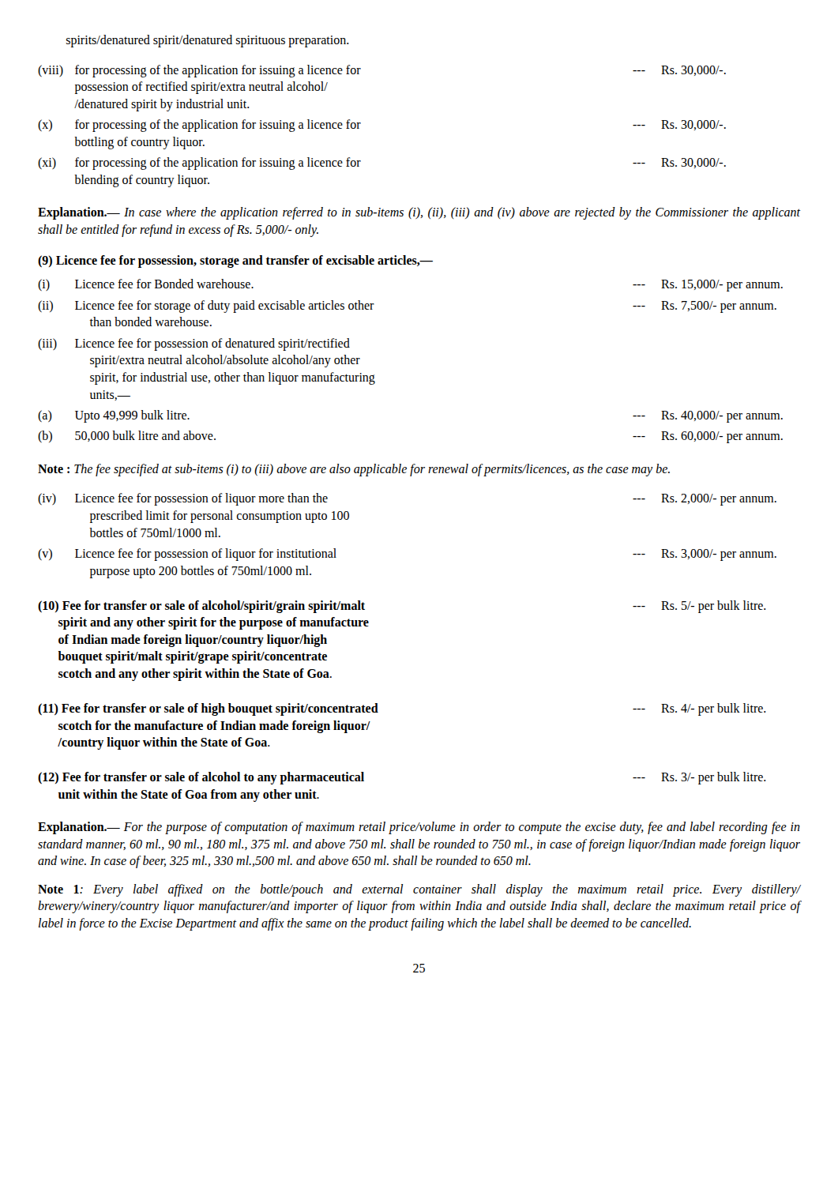spirits/denatured spirit/denatured spirituous preparation.
| (viii) | for processing of the application for issuing a licence for possession of rectified spirit/extra neutral alcohol/ /denatured spirit by industrial unit. | --- | Rs. 30,000/-. |
| (x) | for processing of the application for issuing a licence for bottling of country liquor. | --- | Rs. 30,000/-. |
| (xi) | for processing of the application for issuing a licence for blending of country liquor. | --- | Rs. 30,000/-. |
Explanation.— In case where the application referred to in sub-items (i), (ii), (iii) and (iv) above are rejected by the Commissioner the applicant shall be entitled for refund in excess of Rs. 5,000/- only.
(9) Licence fee for possession, storage and transfer of excisable articles,—
| (i) | Licence fee for Bonded warehouse. | --- | Rs. 15,000/- per annum. |
| (ii) | Licence fee for storage of duty paid excisable articles other than bonded warehouse. | --- | Rs. 7,500/- per annum. |
| (iii) | Licence fee for possession of denatured spirit/rectified spirit/extra neutral alcohol/absolute alcohol/any other spirit, for industrial use, other than liquor manufacturing units,— | | |
| (a) | Upto 49,999 bulk litre. | --- | Rs. 40,000/- per annum. |
| (b) | 50,000 bulk litre and above. | --- | Rs. 60,000/- per annum. |
Note : The fee specified at sub-items (i) to (iii) above are also applicable for renewal of permits/licences, as the case may be.
| (iv) | Licence fee for possession of liquor more than the prescribed limit for personal consumption upto 100 bottles of 750ml/1000 ml. | --- | Rs. 2,000/- per annum. |
| (v) | Licence fee for possession of liquor for institutional purpose upto 200 bottles of 750ml/1000 ml. | --- | Rs. 3,000/- per annum. |
| (10) Fee for transfer or sale of alcohol/spirit/grain spirit/malt spirit and any other spirit for the purpose of manufacture of Indian made foreign liquor/country liquor/high bouquet spirit/malt spirit/grape spirit/concentrate scotch and any other spirit within the State of Goa . | --- | Rs. 5/- per bulk litre. |
| (11) Fee for transfer or sale of high bouquet spirit/concentrated scotch for the manufacture of Indian made foreign liquor/ /country liquor within the State of Goa . | --- | Rs. 4/- per bulk litre. |
| (12) Fee for transfer or sale of alcohol to any pharmaceutical unit within the State of Goa from any other unit . | --- | Rs. 3/- per bulk litre. |
Explanation.— For the purpose of computation of maximum retail price/volume in order to compute the excise duty, fee and label recording fee in standard manner, 60 ml., 90 ml., 180 ml., 375 ml. and above 750 ml. shall be rounded to 750 ml., in case of foreign liquor/Indian made foreign liquor and wine. In case of beer, 325 ml., 330 ml.,500 ml. and above 650 ml. shall be rounded to 650 ml.
Note 1: Every label affixed on the bottle/pouch and external container shall display the maximum retail price. Every distillery/ brewery/winery/country liquor manufacturer/and importer of liquor from within India and outside India shall, declare the maximum retail price of label in force to the Excise Department and affix the same on the product failing which the label shall be deemed to be cancelled.
25